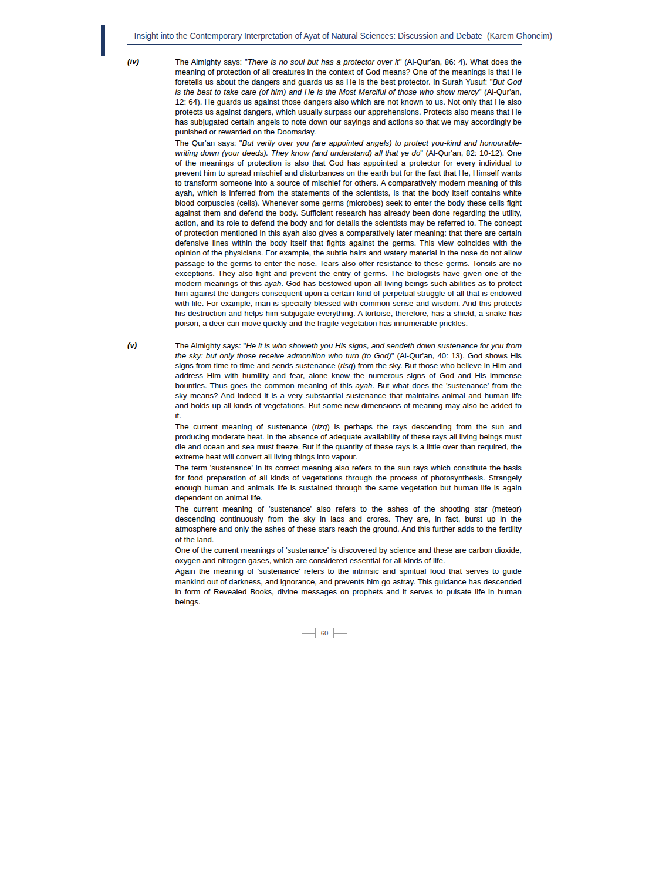Insight into the Contemporary Interpretation of Ayat of Natural Sciences: Discussion and Debate (Karem Ghoneim)
| (iv) | The Almighty says: " There is no soul but has a protector over it " (Al-Qur'an, 86: 4). What does the meaning of protection of all creatures in the context of God means? One of the meanings is that He foretells us about the dangers and guards us as He is the best protector. In Surah Yusuf: " But God is the best to take care (of him) and He is the Most Merciful of those who show mercy " (Al-Qur'an, 12: 64). He guards us against those dangers also which are not known to us. Not only that He also protects us against dangers, which usually surpass our apprehensions. Protects also means that He has subjugated certain angels to note down our sayings and actions so that we may accordingly be punished or rewarded on the Doomsday. The Qur'an says: " But verily over you (are appointed angels) to protect you-kind and honourable-writing down (your deeds). They know (and understand) all that ye do " (Al-Qur'an, 82: 10-12). One of the meanings of protection is also that God has appointed a protector for every individual to prevent him to spread mischief and disturbances on the earth but for the fact that He, Himself wants to transform someone into a source of mischief for others. A comparatively modern meaning of this ayah, which is inferred from the statements of the scientists, is that the body itself contains white blood corpuscles (cells). Whenever some germs (microbes) seek to enter the body these cells fight against them and defend the body. Sufficient research has already been done regarding the utility, action, and its role to defend the body and for details the scientists may be referred to. The concept of protection mentioned in this ayah also gives a comparatively later meaning: that there are certain defensive lines within the body itself that fights against the germs. This view coincides with the opinion of the physicians. For example, the subtle hairs and watery material in the nose do not allow passage to the germs to enter the nose. Tears also offer resistance to these germs. Tonsils are no exceptions. They also fight and prevent the entry of germs. The biologists have given one of the modern meanings of this ayah . God has bestowed upon all living beings such abilities as to protect him against the dangers consequent upon a certain kind of perpetual struggle of all that is endowed with life. For example, man is specially blessed with common sense and wisdom. And this protects his destruction and helps him subjugate everything. A tortoise, therefore, has a shield, a snake has poison, a deer can move quickly and the fragile vegetation has innumerable prickles. |
| (v) | The Almighty says: " He it is who showeth you His signs, and sendeth down sustenance for you from the sky: but only those receive admonition who turn (to God) " (Al-Qur'an, 40: 13). God shows His signs from time to time and sends sustenance ( risq ) from the sky. But those who believe in Him and address Him with humility and fear, alone know the numerous signs of God and His immense bounties. Thus goes the common meaning of this ayah . But what does the 'sustenance' from the sky means? And indeed it is a very substantial sustenance that maintains animal and human life and holds up all kinds of vegetations. But some new dimensions of meaning may also be added to it. The current meaning of sustenance ( rizq ) is perhaps the rays descending from the sun and producing moderate heat. In the absence of adequate availability of these rays all living beings must die and ocean and sea must freeze. But if the quantity of these rays is a little over than required, the extreme heat will convert all living things into vapour. The term 'sustenance' in its correct meaning also refers to the sun rays which constitute the basis for food preparation of all kinds of vegetations through the process of photosynthesis. Strangely enough human and animals life is sustained through the same vegetation but human life is again dependent on animal life. The current meaning of 'sustenance' also refers to the ashes of the shooting star (meteor) descending continuously from the sky in lacs and crores. They are, in fact, burst up in the atmosphere and only the ashes of these stars reach the ground. And this further adds to the fertility of the land. One of the current meanings of 'sustenance' is discovered by science and these are carbon dioxide, oxygen and nitrogen gases, which are considered essential for all kinds of life. Again the meaning of 'sustenance' refers to the intrinsic and spiritual food that serves to guide mankind out of darkness, and ignorance, and prevents him go astray. This guidance has descended in form of Revealed Books, divine messages on prophets and it serves to pulsate life in human beings. |
60